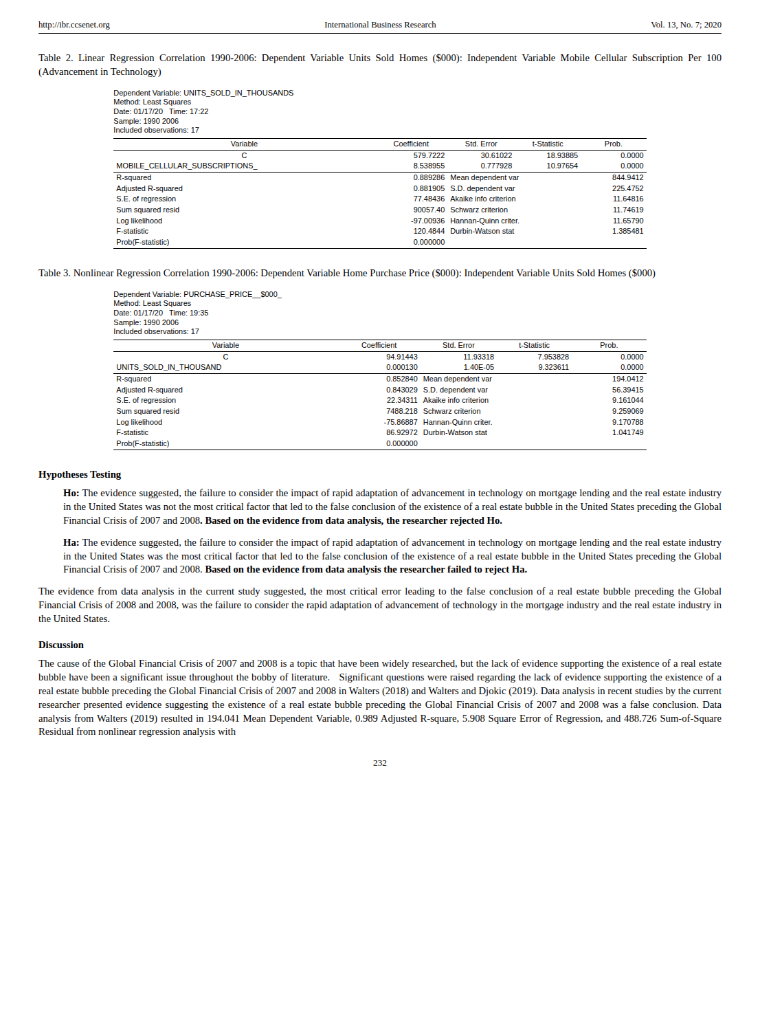http://ibr.ccsenet.org
International Business Research
Vol. 13, No. 7; 2020
Table 2. Linear Regression Correlation 1990-2006: Dependent Variable Units Sold Homes ($000): Independent Variable Mobile Cellular Subscription Per 100 (Advancement in Technology)
Dependent Variable: UNITS_SOLD_IN_THOUSANDS
Method: Least Squares
Date: 01/17/20 Time: 17:22
Sample: 1990 2006
Included observations: 17
| Variable | Coefficient | Std. Error | t-Statistic | Prob. |
| --- | --- | --- | --- | --- |
| C | 579.7222 | 30.61022 | 18.93885 | 0.0000 |
| MOBILE_CELLULAR_SUBSCRIPTIONS_ | 8.538955 | 0.777928 | 10.97654 | 0.0000 |
| R-squared | 0.889286 | Mean dependent var | 844.9412 |
| Adjusted R-squared | 0.881905 | S.D. dependent var | 225.4752 |
| S.E. of regression | 77.48436 | Akaike info criterion | 11.64816 |
| Sum squared resid | 90057.40 | Schwarz criterion | 11.74619 |
| Log likelihood | -97.00936 | Hannan-Quinn criter. | 11.65790 |
| F-statistic | 120.4844 | Durbin-Watson stat | 1.385481 |
| Prob(F-statistic) | 0.000000 | |
Table 3. Nonlinear Regression Correlation 1990-2006: Dependent Variable Home Purchase Price ($000): Independent Variable Units Sold Homes ($000)
Dependent Variable: PURCHASE_PRICE__$000_
Method: Least Squares
Date: 01/17/20 Time: 19:35
Sample: 1990 2006
Included observations: 17
| Variable | Coefficient | Std. Error | t-Statistic | Prob. |
| --- | --- | --- | --- | --- |
| C | 94.91443 | 11.93318 | 7.953828 | 0.0000 |
| UNITS_SOLD_IN_THOUSAND | 0.000130 | 1.40E-05 | 9.323611 | 0.0000 |
| R-squared | 0.852840 | Mean dependent var | 194.0412 |
| Adjusted R-squared | 0.843029 | S.D. dependent var | 56.39415 |
| S.E. of regression | 22.34311 | Akaike info criterion | 9.161044 |
| Sum squared resid | 7488.218 | Schwarz criterion | 9.259069 |
| Log likelihood | -75.86887 | Hannan-Quinn criter. | 9.170788 |
| F-statistic | 86.92972 | Durbin-Watson stat | 1.041749 |
| Prob(F-statistic) | 0.000000 | |
Hypotheses Testing
Ho: The evidence suggested, the failure to consider the impact of rapid adaptation of advancement in technology on mortgage lending and the real estate industry in the United States was not the most critical factor that led to the false conclusion of the existence of a real estate bubble in the United States preceding the Global Financial Crisis of 2007 and 2008. Based on the evidence from data analysis, the researcher rejected Ho.
Ha: The evidence suggested, the failure to consider the impact of rapid adaptation of advancement in technology on mortgage lending and the real estate industry in the United States was the most critical factor that led to the false conclusion of the existence of a real estate bubble in the United States preceding the Global Financial Crisis of 2007 and 2008. Based on the evidence from data analysis the researcher failed to reject Ha.
The evidence from data analysis in the current study suggested, the most critical error leading to the false conclusion of a real estate bubble preceding the Global Financial Crisis of 2008 and 2008, was the failure to consider the rapid adaptation of advancement of technology in the mortgage industry and the real estate industry in the United States.
Discussion
The cause of the Global Financial Crisis of 2007 and 2008 is a topic that have been widely researched, but the lack of evidence supporting the existence of a real estate bubble have been a significant issue throughout the bobby of literature. Significant questions were raised regarding the lack of evidence supporting the existence of a real estate bubble preceding the Global Financial Crisis of 2007 and 2008 in Walters (2018) and Walters and Djokic (2019). Data analysis in recent studies by the current researcher presented evidence suggesting the existence of a real estate bubble preceding the Global Financial Crisis of 2007 and 2008 was a false conclusion. Data analysis from Walters (2019) resulted in 194.041 Mean Dependent Variable, 0.989 Adjusted R-square, 5.908 Square Error of Regression, and 488.726 Sum-of-Square Residual from nonlinear regression analysis with
232